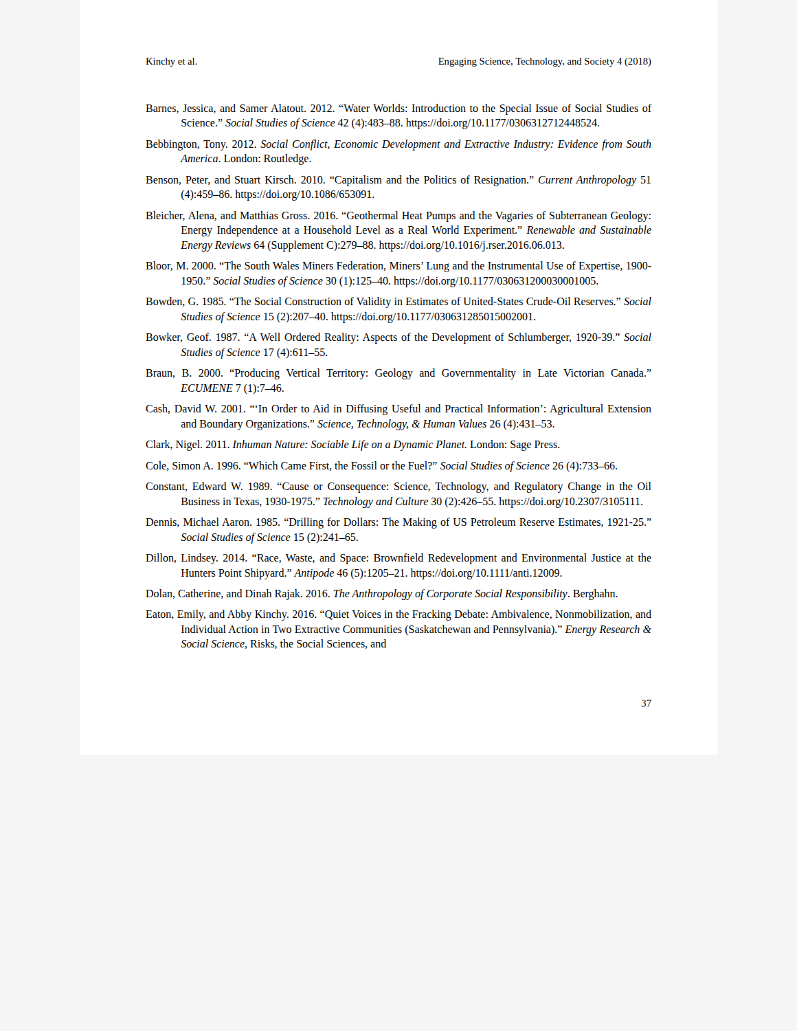Kinchy et al. Engaging Science, Technology, and Society 4 (2018)
Barnes, Jessica, and Samer Alatout. 2012. “Water Worlds: Introduction to the Special Issue of Social Studies of Science.” Social Studies of Science 42 (4):483–88. https://doi.org/10.1177/0306312712448524.
Bebbington, Tony. 2012. Social Conflict, Economic Development and Extractive Industry: Evidence from South America. London: Routledge.
Benson, Peter, and Stuart Kirsch. 2010. “Capitalism and the Politics of Resignation.” Current Anthropology 51 (4):459–86. https://doi.org/10.1086/653091.
Bleicher, Alena, and Matthias Gross. 2016. “Geothermal Heat Pumps and the Vagaries of Subterranean Geology: Energy Independence at a Household Level as a Real World Experiment.” Renewable and Sustainable Energy Reviews 64 (Supplement C):279–88. https://doi.org/10.1016/j.rser.2016.06.013.
Bloor, M. 2000. “The South Wales Miners Federation, Miners’ Lung and the Instrumental Use of Expertise, 1900-1950.” Social Studies of Science 30 (1):125–40. https://doi.org/10.1177/030631200030001005.
Bowden, G. 1985. “The Social Construction of Validity in Estimates of United-States Crude-Oil Reserves.” Social Studies of Science 15 (2):207–40. https://doi.org/10.1177/030631285015002001.
Bowker, Geof. 1987. “A Well Ordered Reality: Aspects of the Development of Schlumberger, 1920-39.” Social Studies of Science 17 (4):611–55.
Braun, B. 2000. “Producing Vertical Territory: Geology and Governmentality in Late Victorian Canada.” ECUMENE 7 (1):7–46.
Cash, David W. 2001. “‘In Order to Aid in Diffusing Useful and Practical Information’: Agricultural Extension and Boundary Organizations.” Science, Technology, & Human Values 26 (4):431–53.
Clark, Nigel. 2011. Inhuman Nature: Sociable Life on a Dynamic Planet. London: Sage Press.
Cole, Simon A. 1996. “Which Came First, the Fossil or the Fuel?” Social Studies of Science 26 (4):733–66.
Constant, Edward W. 1989. “Cause or Consequence: Science, Technology, and Regulatory Change in the Oil Business in Texas, 1930-1975.” Technology and Culture 30 (2):426–55. https://doi.org/10.2307/3105111.
Dennis, Michael Aaron. 1985. “Drilling for Dollars: The Making of US Petroleum Reserve Estimates, 1921-25.” Social Studies of Science 15 (2):241–65.
Dillon, Lindsey. 2014. “Race, Waste, and Space: Brownfield Redevelopment and Environmental Justice at the Hunters Point Shipyard.” Antipode 46 (5):1205–21. https://doi.org/10.1111/anti.12009.
Dolan, Catherine, and Dinah Rajak. 2016. The Anthropology of Corporate Social Responsibility. Berghahn.
Eaton, Emily, and Abby Kinchy. 2016. “Quiet Voices in the Fracking Debate: Ambivalence, Nonmobilization, and Individual Action in Two Extractive Communities (Saskatchewan and Pennsylvania).” Energy Research & Social Science, Risks, the Social Sciences, and
37